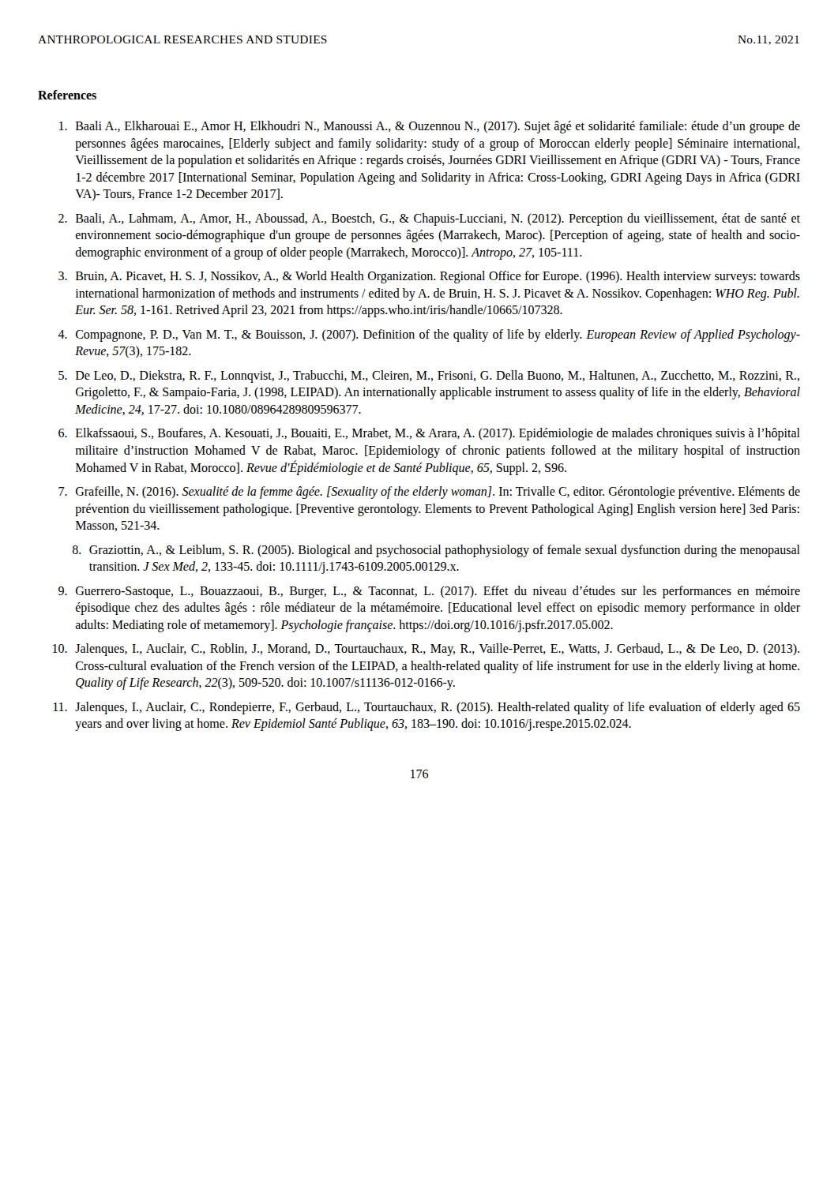Anthropological Researches and Studies No.11, 2021
References
Baali A., Elkharouai E., Amor H, Elkhoudri N., Manoussi A., & Ouzennou N., (2017). Sujet âgé et solidarité familiale: étude d’un groupe de personnes âgées marocaines, [Elderly subject and family solidarity: study of a group of Moroccan elderly people] Séminaire international, Vieillissement de la population et solidarités en Afrique : regards croisés, Journées GDRI Vieillissement en Afrique (GDRI VA) - Tours, France 1-2 décembre 2017 [International Seminar, Population Ageing and Solidarity in Africa: Cross-Looking, GDRI Ageing Days in Africa (GDRI VA)- Tours, France 1-2 December 2017].
Baali, A., Lahmam, A., Amor, H., Aboussad, A., Boestch, G., & Chapuis-Lucciani, N. (2012). Perception du vieillissement, état de santé et environnement socio-démographique d'un groupe de personnes âgées (Marrakech, Maroc). [Perception of ageing, state of health and socio-demographic environment of a group of older people (Marrakech, Morocco)]. Antropo, 27, 105-111.
Bruin, A. Picavet, H. S. J, Nossikov, A., & World Health Organization. Regional Office for Europe. (1996). Health interview surveys: towards international harmonization of methods and instruments / edited by A. de Bruin, H. S. J. Picavet & A. Nossikov. Copenhagen: WHO Reg. Publ. Eur. Ser. 58, 1-161. Retrived April 23, 2021 from https://apps.who.int/iris/handle/10665/107328.
Compagnone, P. D., Van M. T., & Bouisson, J. (2007). Definition of the quality of life by elderly. European Review of Applied Psychology-Revue, 57(3), 175-182.
De Leo, D., Diekstra, R. F., Lonnqvist, J., Trabucchi, M., Cleiren, M., Frisoni, G. Della Buono, M., Haltunen, A., Zucchetto, M., Rozzini, R., Grigoletto, F., & Sampaio-Faria, J. (1998, LEIPAD). An internationally applicable instrument to assess quality of life in the elderly, Behavioral Medicine, 24, 17-27. doi: 10.1080/08964289809596377.
Elkafssaoui, S., Boufares, A. Kesouati, J., Bouaiti, E., Mrabet, M., & Arara, A. (2017). Epidémiologie de malades chroniques suivis à l’hôpital militaire d’instruction Mohamed V de Rabat, Maroc. [Epidemiology of chronic patients followed at the military hospital of instruction Mohamed V in Rabat, Morocco]. Revue d'Épidémiologie et de Santé Publique, 65, Suppl. 2, S96.
Grafeille, N. (2016). Sexualité de la femme âgée. [Sexuality of the elderly woman]. In: Trivalle C, editor. Gérontologie préventive. Eléments de prévention du vieillissement pathologique. [Preventive gerontology. Elements to Prevent Pathological Aging] English version here] 3ed Paris: Masson, 521-34.
Graziottin, A., & Leiblum, S. R. (2005). Biological and psychosocial pathophysiology of female sexual dysfunction during the menopausal transition. J Sex Med, 2, 133-45. doi: 10.1111/j.1743-6109.2005.00129.x.
Guerrero-Sastoque, L., Bouazzaoui, B., Burger, L., & Taconnat, L. (2017). Effet du niveau d’études sur les performances en mémoire épisodique chez des adultes âgés : rôle médiateur de la métamémoire. [Educational level effect on episodic memory performance in older adults: Mediating role of metamemory]. Psychologie française. https://doi.org/10.1016/j.psfr.2017.05.002.
Jalenques, I., Auclair, C., Roblin, J., Morand, D., Tourtauchaux, R., May, R., Vaille-Perret, E., Watts, J. Gerbaud, L., & De Leo, D. (2013). Cross-cultural evaluation of the French version of the LEIPAD, a health-related quality of life instrument for use in the elderly living at home. Quality of Life Research, 22(3), 509-520. doi: 10.1007/s11136-012-0166-y.
Jalenques, I., Auclair, C., Rondepierre, F., Gerbaud, L., Tourtauchaux, R. (2015). Health-related quality of life evaluation of elderly aged 65 years and over living at home. Rev Epidemiol Santé Publique, 63, 183–190. doi: 10.1016/j.respe.2015.02.024.
176